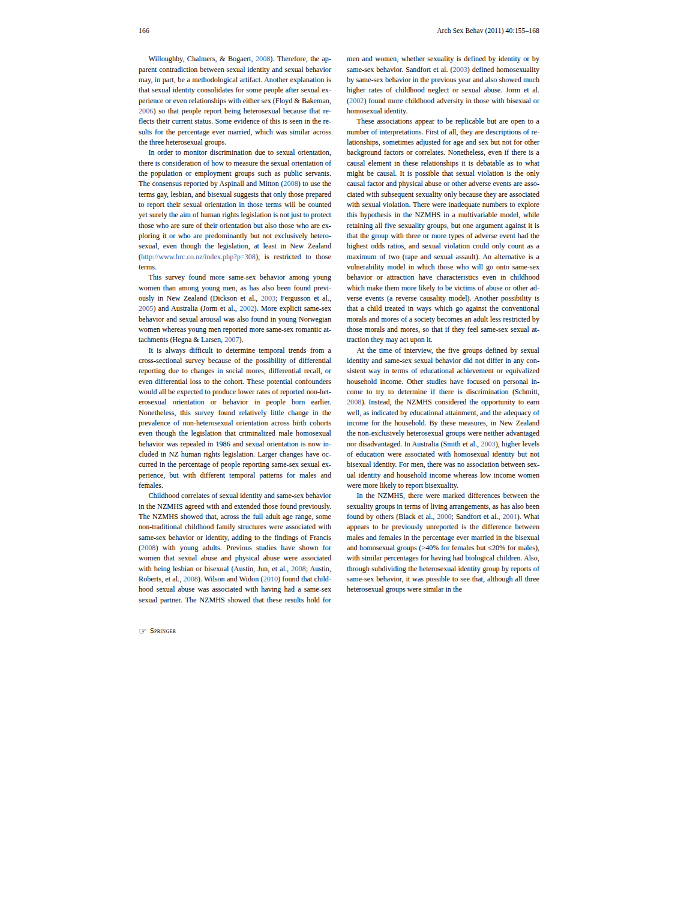166
Arch Sex Behav (2011) 40:155–168
Willoughby, Chalmers, & Bogaert, 2008). Therefore, the apparent contradiction between sexual identity and sexual behavior may, in part, be a methodological artifact. Another explanation is that sexual identity consolidates for some people after sexual experience or even relationships with either sex (Floyd & Bakeman, 2006) so that people report being heterosexual because that reflects their current status. Some evidence of this is seen in the results for the percentage ever married, which was similar across the three heterosexual groups.
In order to monitor discrimination due to sexual orientation, there is consideration of how to measure the sexual orientation of the population or employment groups such as public servants. The consensus reported by Aspinall and Mitton (2008) to use the terms gay, lesbian, and bisexual suggests that only those prepared to report their sexual orientation in those terms will be counted yet surely the aim of human rights legislation is not just to protect those who are sure of their orientation but also those who are exploring it or who are predominantly but not exclusively heterosexual, even though the legislation, at least in New Zealand (http://www.hrc.co.nz/index.php?p=308), is restricted to those terms.
This survey found more same-sex behavior among young women than among young men, as has also been found previously in New Zealand (Dickson et al., 2003; Fergusson et al., 2005) and Australia (Jorm et al., 2002). More explicit same-sex behavior and sexual arousal was also found in young Norwegian women whereas young men reported more same-sex romantic attachments (Hegna & Larsen, 2007).
It is always difficult to determine temporal trends from a cross-sectional survey because of the possibility of differential reporting due to changes in social mores, differential recall, or even differential loss to the cohort. These potential confounders would all be expected to produce lower rates of reported non-heterosexual orientation or behavior in people born earlier. Nonetheless, this survey found relatively little change in the prevalence of non-heterosexual orientation across birth cohorts even though the legislation that criminalized male homosexual behavior was repealed in 1986 and sexual orientation is now included in NZ human rights legislation. Larger changes have occurred in the percentage of people reporting same-sex sexual experience, but with different temporal patterns for males and females.
Childhood correlates of sexual identity and same-sex behavior in the NZMHS agreed with and extended those found previously. The NZMHS showed that, across the full adult age range, some non-traditional childhood family structures were associated with same-sex behavior or identity, adding to the findings of Francis (2008) with young adults. Previous studies have shown for women that sexual abuse and physical abuse were associated with being lesbian or bisexual (Austin, Jun, et al., 2008; Austin, Roberts, et al., 2008). Wilson and Widon (2010) found that childhood sexual abuse was associated with having had a same-sex sexual partner. The NZMHS showed that these results hold for men and women, whether sexuality is defined by identity or by same-sex behavior. Sandfort et al. (2003) defined homosexuality by same-sex behavior in the previous year and also showed much higher rates of childhood neglect or sexual abuse. Jorm et al. (2002) found more childhood adversity in those with bisexual or homosexual identity.
These associations appear to be replicable but are open to a number of interpretations. First of all, they are descriptions of relationships, sometimes adjusted for age and sex but not for other background factors or correlates. Nonetheless, even if there is a causal element in these relationships it is debatable as to what might be causal. It is possible that sexual violation is the only causal factor and physical abuse or other adverse events are associated with subsequent sexuality only because they are associated with sexual violation. There were inadequate numbers to explore this hypothesis in the NZMHS in a multivariable model, while retaining all five sexuality groups, but one argument against it is that the group with three or more types of adverse event had the highest odds ratios, and sexual violation could only count as a maximum of two (rape and sexual assault). An alternative is a vulnerability model in which those who will go onto same-sex behavior or attraction have characteristics even in childhood which make them more likely to be victims of abuse or other adverse events (a reverse causality model). Another possibility is that a child treated in ways which go against the conventional morals and mores of a society becomes an adult less restricted by those morals and mores, so that if they feel same-sex sexual attraction they may act upon it.
At the time of interview, the five groups defined by sexual identity and same-sex sexual behavior did not differ in any consistent way in terms of educational achievement or equivalized household income. Other studies have focused on personal income to try to determine if there is discrimination (Schmitt, 2008). Instead, the NZMHS considered the opportunity to earn well, as indicated by educational attainment, and the adequacy of income for the household. By these measures, in New Zealand the non-exclusively heterosexual groups were neither advantaged nor disadvantaged. In Australia (Smith et al., 2003), higher levels of education were associated with homosexual identity but not bisexual identity. For men, there was no association between sexual identity and household income whereas low income women were more likely to report bisexuality.
In the NZMHS, there were marked differences between the sexuality groups in terms of living arrangements, as has also been found by others (Black et al., 2000; Sandfort et al., 2001). What appears to be previously unreported is the difference between males and females in the percentage ever married in the bisexual and homosexual groups (>40% for females but ≤20% for males), with similar percentages for having had biological children. Also, through subdividing the heterosexual identity group by reports of same-sex behavior, it was possible to see that, although all three heterosexual groups were similar in the
☞ Springer